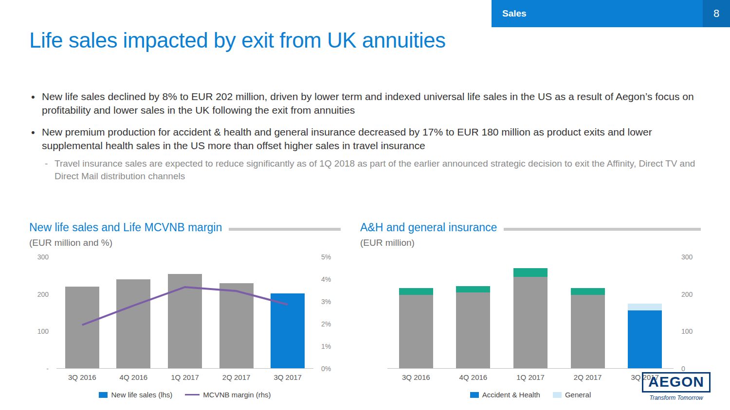Sales
8
Life sales impacted by exit from UK annuities
New life sales declined by 8% to EUR 202 million, driven by lower term and indexed universal life sales in the US as a result of Aegon’s focus on profitability and lower sales in the UK following the exit from annuities
New premium production for accident & health and general insurance decreased by 17% to EUR 180 million as product exits and lower supplemental health sales in the US more than offset higher sales in travel insurance
Travel insurance sales are expected to reduce significantly as of 1Q 2018 as part of the earlier announced strategic decision to exit the Affinity, Direct TV and Direct Mail distribution channels
New life sales and Life MCVNB margin
(EUR million and %)
300 200 100 -
5% 4% 3% 2% 1% 0%
3Q 2016 4Q 2016 1Q 2017 2Q 2017 3Q 2017
New life sales (lhs)
MCVNB margin (rhs)
A&H and general insurance
(EUR million)
300 200 100 0
3Q 2016 4Q 2016 1Q 2017 2Q 2017 3Q 2017
Accident & Health
General
AEGON
Transform Tomorrow